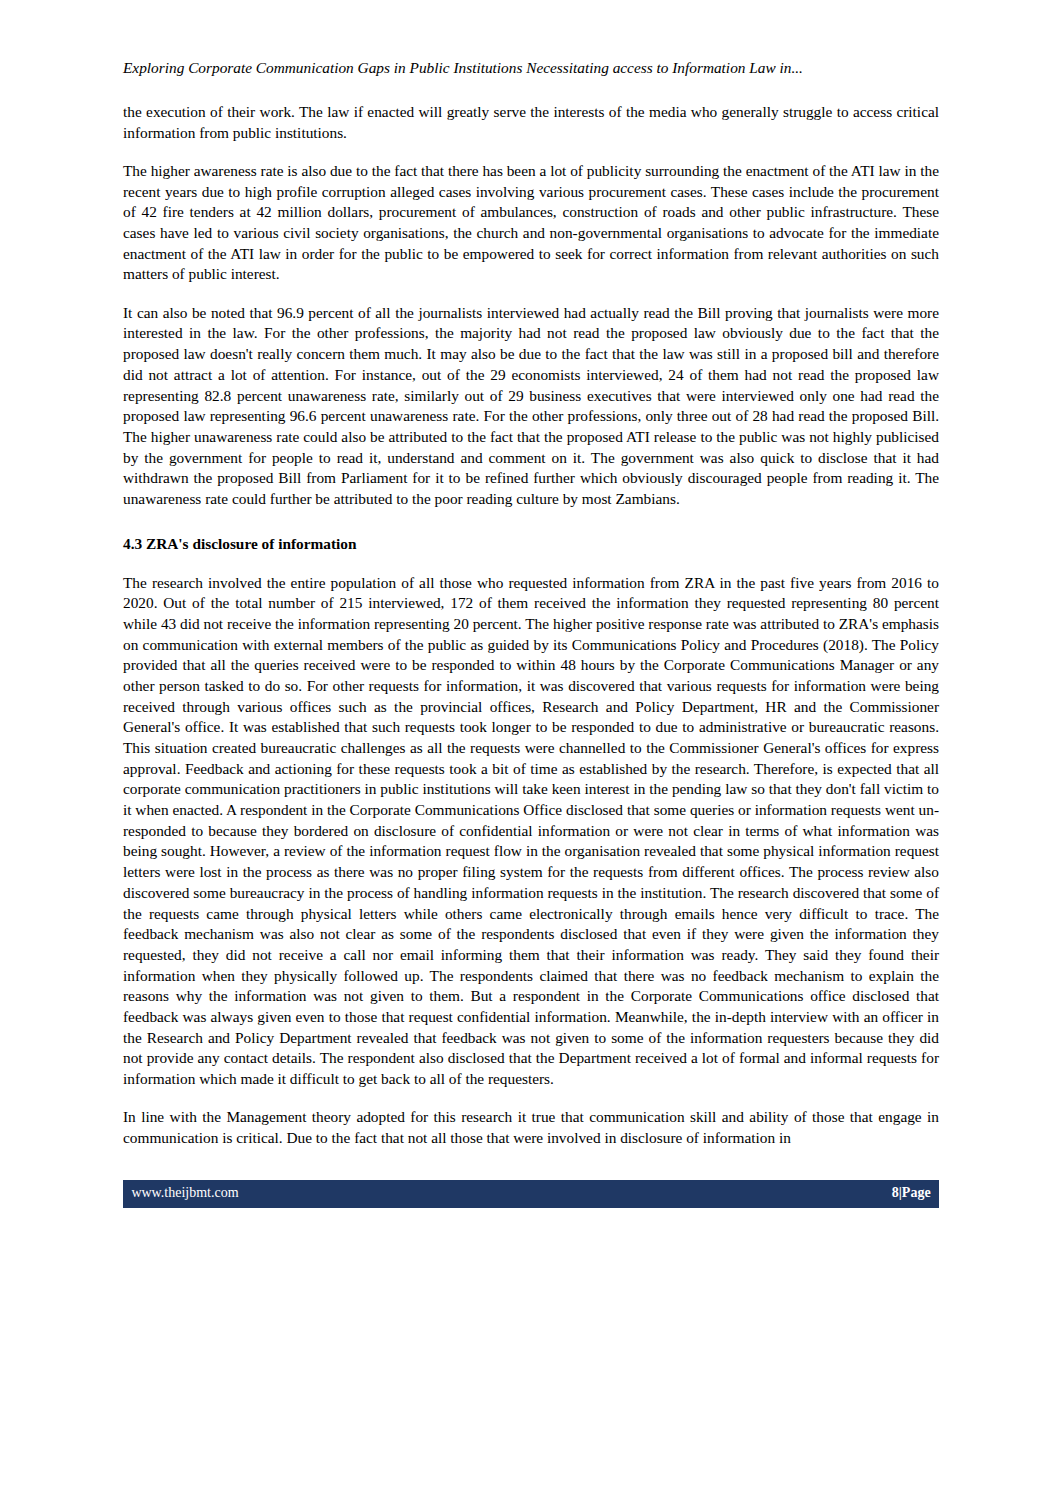Exploring Corporate Communication Gaps in Public Institutions Necessitating access to Information Law in...
the execution of their work. The law if enacted will greatly serve the interests of the media who generally struggle to access critical information from public institutions.
The higher awareness rate is also due to the fact that there has been a lot of publicity surrounding the enactment of the ATI law in the recent years due to high profile corruption alleged cases involving various procurement cases. These cases include the procurement of 42 fire tenders at 42 million dollars, procurement of ambulances, construction of roads and other public infrastructure. These cases have led to various civil society organisations, the church and non-governmental organisations to advocate for the immediate enactment of the ATI law in order for the public to be empowered to seek for correct information from relevant authorities on such matters of public interest.
It can also be noted that 96.9 percent of all the journalists interviewed had actually read the Bill proving that journalists were more interested in the law. For the other professions, the majority had not read the proposed law obviously due to the fact that the proposed law doesn't really concern them much. It may also be due to the fact that the law was still in a proposed bill and therefore did not attract a lot of attention. For instance, out of the 29 economists interviewed, 24 of them had not read the proposed law representing 82.8 percent unawareness rate, similarly out of 29 business executives that were interviewed only one had read the proposed law representing 96.6 percent unawareness rate. For the other professions, only three out of 28 had read the proposed Bill. The higher unawareness rate could also be attributed to the fact that the proposed ATI release to the public was not highly publicised by the government for people to read it, understand and comment on it. The government was also quick to disclose that it had withdrawn the proposed Bill from Parliament for it to be refined further which obviously discouraged people from reading it. The unawareness rate could further be attributed to the poor reading culture by most Zambians.
4.3 ZRA's disclosure of information
The research involved the entire population of all those who requested information from ZRA in the past five years from 2016 to 2020. Out of the total number of 215 interviewed, 172 of them received the information they requested representing 80 percent while 43 did not receive the information representing 20 percent. The higher positive response rate was attributed to ZRA's emphasis on communication with external members of the public as guided by its Communications Policy and Procedures (2018). The Policy provided that all the queries received were to be responded to within 48 hours by the Corporate Communications Manager or any other person tasked to do so. For other requests for information, it was discovered that various requests for information were being received through various offices such as the provincial offices, Research and Policy Department, HR and the Commissioner General's office. It was established that such requests took longer to be responded to due to administrative or bureaucratic reasons. This situation created bureaucratic challenges as all the requests were channelled to the Commissioner General's offices for express approval. Feedback and actioning for these requests took a bit of time as established by the research. Therefore, is expected that all corporate communication practitioners in public institutions will take keen interest in the pending law so that they don't fall victim to it when enacted. A respondent in the Corporate Communications Office disclosed that some queries or information requests went un-responded to because they bordered on disclosure of confidential information or were not clear in terms of what information was being sought. However, a review of the information request flow in the organisation revealed that some physical information request letters were lost in the process as there was no proper filing system for the requests from different offices. The process review also discovered some bureaucracy in the process of handling information requests in the institution. The research discovered that some of the requests came through physical letters while others came electronically through emails hence very difficult to trace. The feedback mechanism was also not clear as some of the respondents disclosed that even if they were given the information they requested, they did not receive a call nor email informing them that their information was ready. They said they found their information when they physically followed up. The respondents claimed that there was no feedback mechanism to explain the reasons why the information was not given to them. But a respondent in the Corporate Communications office disclosed that feedback was always given even to those that request confidential information. Meanwhile, the in-depth interview with an officer in the Research and Policy Department revealed that feedback was not given to some of the information requesters because they did not provide any contact details. The respondent also disclosed that the Department received a lot of formal and informal requests for information which made it difficult to get back to all of the requesters.
In line with the Management theory adopted for this research it true that communication skill and ability of those that engage in communication is critical. Due to the fact that not all those that were involved in disclosure of information in
www.theijbmt.com 8|Page